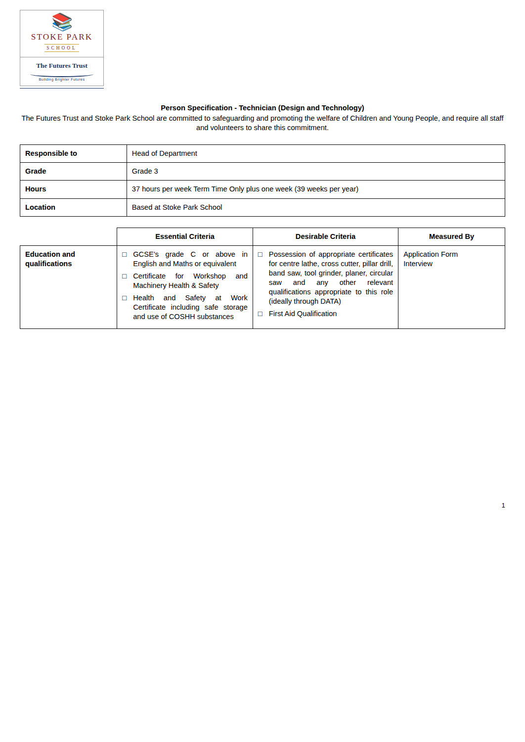📚
STOKE PARK
SCHOOL
The Futures Trust
Building Brighter Futures
Person Specification - Technician (Design and Technology)
The Futures Trust and Stoke Park School are committed to safeguarding and promoting the welfare of Children and Young People, and require all staff and volunteers to share this commitment.
| Responsible to | Head of Department |
| Grade | Grade 3 |
| Hours | 37 hours per week Term Time Only plus one week (39 weeks per year) |
| Location | Based at Stoke Park School |
| | Essential Criteria | Desirable Criteria | Measured By |
| --- | --- | --- | --- |
| Education and qualifications | GCSE’s grade C or above in English and Maths or equivalent Certificate for Workshop and Machinery Health & Safety Health and Safety at Work Certificate including safe storage and use of COSHH substances | Possession of appropriate certificates for centre lathe, cross cutter, pillar drill, band saw, tool grinder, planer, circular saw and any other relevant qualifications appropriate to this role (ideally through DATA) First Aid Qualification | Application Form Interview |
1